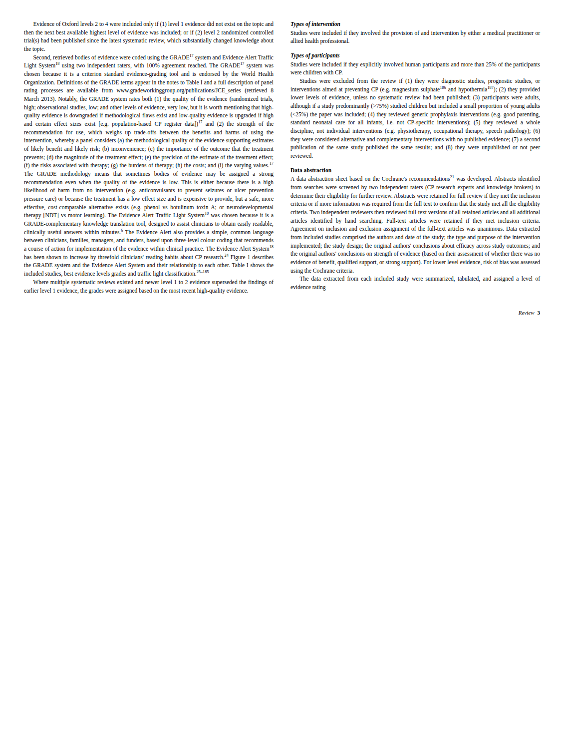Evidence of Oxford levels 2 to 4 were included only if (1) level 1 evidence did not exist on the topic and then the next best available highest level of evidence was included; or if (2) level 2 randomized controlled trial(s) had been published since the latest systematic review, which substantially changed knowledge about the topic.
Second, retrieved bodies of evidence were coded using the GRADE17 system and Evidence Alert Traffic Light System18 using two independent raters, with 100% agreement reached. The GRADE17 system was chosen because it is a criterion standard evidence-grading tool and is endorsed by the World Health Organization. Definitions of the GRADE terms appear in the notes to Table I and a full description of panel rating processes are available from www.gradeworkinggroup.org/publications/JCE_series (retrieved 8 March 2013). Notably, the GRADE system rates both (1) the quality of the evidence (randomized trials, high; observational studies, low; and other levels of evidence, very low, but it is worth mentioning that high-quality evidence is downgraded if methodological flaws exist and low-quality evidence is upgraded if high and certain effect sizes exist [e.g. population-based CP register data])17 and (2) the strength of the recommendation for use, which weighs up trade-offs between the benefits and harms of using the intervention, whereby a panel considers (a) the methodological quality of the evidence supporting estimates of likely benefit and likely risk; (b) inconvenience; (c) the importance of the outcome that the treatment prevents; (d) the magnitude of the treatment effect; (e) the precision of the estimate of the treatment effect; (f) the risks associated with therapy; (g) the burdens of therapy; (h) the costs; and (i) the varying values.17 The GRADE methodology means that sometimes bodies of evidence may be assigned a strong recommendation even when the quality of the evidence is low. This is either because there is a high likelihood of harm from no intervention (e.g. anticonvulsants to prevent seizures or ulcer prevention pressure care) or because the treatment has a low effect size and is expensive to provide, but a safe, more effective, cost-comparable alternative exists (e.g. phenol vs botulinum toxin A; or neurodevelopmental therapy [NDT] vs motor learning). The Evidence Alert Traffic Light System18 was chosen because it is a GRADE-complementary knowledge translation tool, designed to assist clinicians to obtain easily readable, clinically useful answers within minutes.6 The Evidence Alert also provides a simple, common language between clinicians, families, managers, and funders, based upon three-level colour coding that recommends a course of action for implementation of the evidence within clinical practice. The Evidence Alert System18 has been shown to increase by threefold clinicians' reading habits about CP research.24 Figure 1 describes the GRADE system and the Evidence Alert System and their relationship to each other. Table I shows the included studies, best evidence levels grades and traffic light classification.25–185
Where multiple systematic reviews existed and newer level 1 to 2 evidence superseded the findings of earlier level 1 evidence, the grades were assigned based on the most recent high-quality evidence.
Types of intervention
Studies were included if they involved the provision of and intervention by either a medical practitioner or allied health professional.
Types of participants
Studies were included if they explicitly involved human participants and more than 25% of the participants were children with CP.
Studies were excluded from the review if (1) they were diagnostic studies, prognostic studies, or interventions aimed at preventing CP (e.g. magnesium sulphate186 and hypothermia187); (2) they provided lower levels of evidence, unless no systematic review had been published; (3) participants were adults, although if a study predominantly (>75%) studied children but included a small proportion of young adults (<25%) the paper was included; (4) they reviewed generic prophylaxis interventions (e.g. good parenting, standard neonatal care for all infants, i.e. not CP-specific interventions); (5) they reviewed a whole discipline, not individual interventions (e.g. physiotherapy, occupational therapy, speech pathology); (6) they were considered alternative and complementary interventions with no published evidence; (7) a second publication of the same study published the same results; and (8) they were unpublished or not peer reviewed.
Data abstraction
A data abstraction sheet based on the Cochrane's recommendations21 was developed. Abstracts identified from searches were screened by two independent raters (CP research experts and knowledge brokers) to determine their eligibility for further review. Abstracts were retained for full review if they met the inclusion criteria or if more information was required from the full text to confirm that the study met all the eligibility criteria. Two independent reviewers then reviewed full-text versions of all retained articles and all additional articles identified by hand searching. Full-text articles were retained if they met inclusion criteria. Agreement on inclusion and exclusion assignment of the full-text articles was unanimous. Data extracted from included studies comprised the authors and date of the study; the type and purpose of the intervention implemented; the study design; the original authors' conclusions about efficacy across study outcomes; and the original authors' conclusions on strength of evidence (based on their assessment of whether there was no evidence of benefit, qualified support, or strong support). For lower level evidence, risk of bias was assessed using the Cochrane criteria.
The data extracted from each included study were summarized, tabulated, and assigned a level of evidence rating
Review3